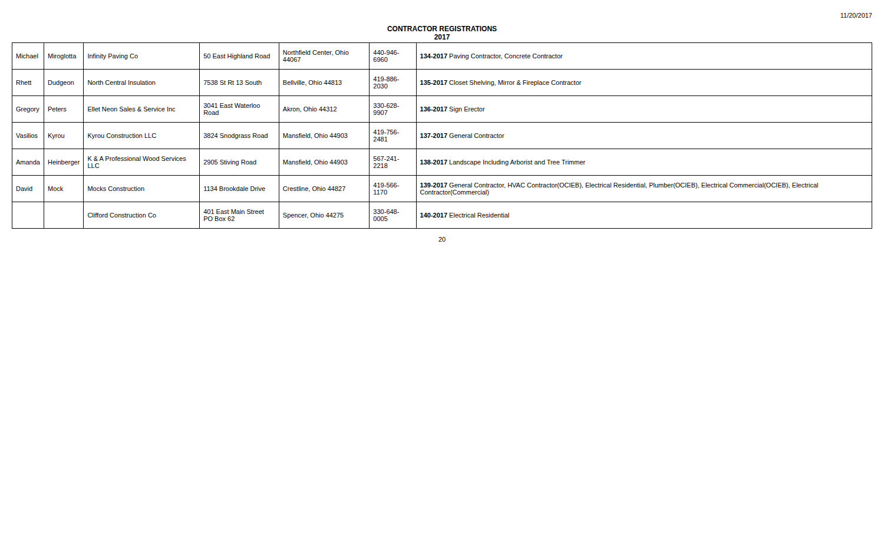11/20/2017
CONTRACTOR REGISTRATIONS
2017
| Michael | Miroglotta | Infinity Paving Co | 50 East Highland Road | Northfield Center, Ohio 44067 | 440-946-6960 | 134-2017 Paving Contractor, Concrete Contractor |
| Rhett | Dudgeon | North Central Insulation | 7538 St Rt 13 South | Bellville, Ohio 44813 | 419-886-2030 | 135-2017 Closet Shelving, Mirror & Fireplace Contractor |
| Gregory | Peters | Ellet Neon Sales & Service Inc | 3041 East Waterloo Road | Akron, Ohio 44312 | 330-628-9907 | 136-2017 Sign Erector |
| Vasilios | Kyrou | Kyrou Construction LLC | 3824 Snodgrass Road | Mansfield, Ohio 44903 | 419-756-2481 | 137-2017 General Contractor |
| Amanda | Heinberger | K & A Professional Wood Services LLC | 2905 Stiving Road | Mansfield, Ohio 44903 | 567-241-2218 | 138-2017 Landscape Including Arborist and Tree Trimmer |
| David | Mock | Mocks Construction | 1134 Brookdale Drive | Crestline, Ohio 44827 | 419-566-1170 | 139-2017 General Contractor, HVAC Contractor(OCIEB), Electrical Residential, Plumber(OCIEB), Electrical Commercial(OCIEB), Electrical Contractor(Commercial) |
| | | Clifford Construction Co | 401 East Main Street PO Box 62 | Spencer, Ohio 44275 | 330-648-0005 | 140-2017 Electrical Residential |
20